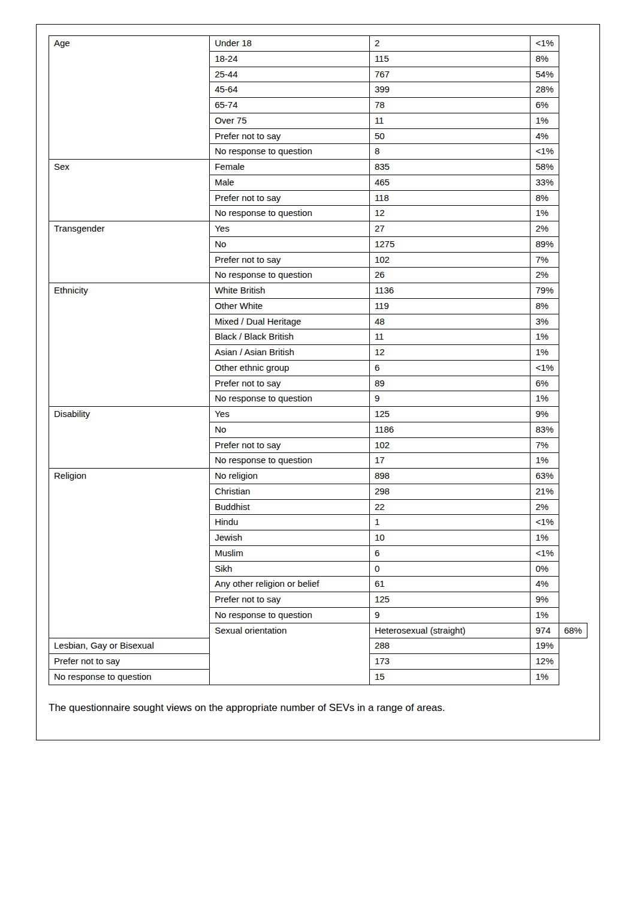| Age | Under 18 | 2 | <1% |
| 18-24 | 115 | 8% |
| 25-44 | 767 | 54% |
| 45-64 | 399 | 28% |
| 65-74 | 78 | 6% |
| Over 75 | 11 | 1% |
| Prefer not to say | 50 | 4% |
| No response to question | 8 | <1% |
| Sex | Female | 835 | 58% |
| Male | 465 | 33% |
| Prefer not to say | 118 | 8% |
| No response to question | 12 | 1% |
| Transgender | Yes | 27 | 2% |
| No | 1275 | 89% |
| Prefer not to say | 102 | 7% |
| No response to question | 26 | 2% |
| Ethnicity | White British | 1136 | 79% |
| Other White | 119 | 8% |
| Mixed / Dual Heritage | 48 | 3% |
| Black / Black British | 11 | 1% |
| Asian / Asian British | 12 | 1% |
| Other ethnic group | 6 | <1% |
| Prefer not to say | 89 | 6% |
| No response to question | 9 | 1% |
| Disability | Yes | 125 | 9% |
| No | 1186 | 83% |
| Prefer not to say | 102 | 7% |
| No response to question | 17 | 1% |
| Religion | No religion | 898 | 63% |
| Christian | 298 | 21% |
| Buddhist | 22 | 2% |
| Hindu | 1 | <1% |
| Jewish | 10 | 1% |
| Muslim | 6 | <1% |
| Sikh | 0 | 0% |
| Any other religion or belief | 61 | 4% |
| Prefer not to say | 125 | 9% |
| No response to question | 9 | 1% |
| Sexual orientation | Heterosexual (straight) | 974 | 68% |
| Lesbian, Gay or Bisexual | 288 | 19% |
| Prefer not to say | 173 | 12% |
| No response to question | 15 | 1% |
The questionnaire sought views on the appropriate number of SEVs in a range of areas.